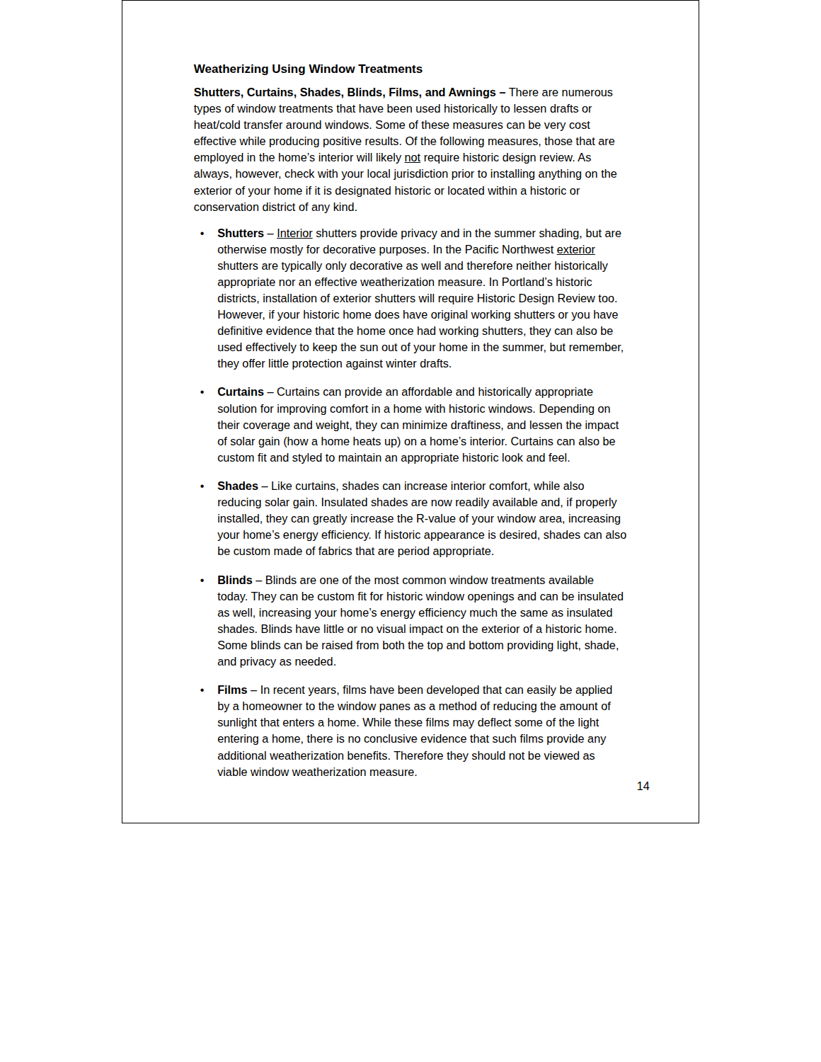Weatherizing Using Window Treatments
Shutters, Curtains, Shades, Blinds, Films, and Awnings – There are numerous types of window treatments that have been used historically to lessen drafts or heat/cold transfer around windows. Some of these measures can be very cost effective while producing positive results. Of the following measures, those that are employed in the home’s interior will likely not require historic design review. As always, however, check with your local jurisdiction prior to installing anything on the exterior of your home if it is designated historic or located within a historic or conservation district of any kind.
Shutters – Interior shutters provide privacy and in the summer shading, but are otherwise mostly for decorative purposes. In the Pacific Northwest exterior shutters are typically only decorative as well and therefore neither historically appropriate nor an effective weatherization measure. In Portland’s historic districts, installation of exterior shutters will require Historic Design Review too. However, if your historic home does have original working shutters or you have definitive evidence that the home once had working shutters, they can also be used effectively to keep the sun out of your home in the summer, but remember, they offer little protection against winter drafts.
Curtains – Curtains can provide an affordable and historically appropriate solution for improving comfort in a home with historic windows. Depending on their coverage and weight, they can minimize draftiness, and lessen the impact of solar gain (how a home heats up) on a home’s interior. Curtains can also be custom fit and styled to maintain an appropriate historic look and feel.
Shades – Like curtains, shades can increase interior comfort, while also reducing solar gain. Insulated shades are now readily available and, if properly installed, they can greatly increase the R-value of your window area, increasing your home’s energy efficiency. If historic appearance is desired, shades can also be custom made of fabrics that are period appropriate.
Blinds – Blinds are one of the most common window treatments available today. They can be custom fit for historic window openings and can be insulated as well, increasing your home’s energy efficiency much the same as insulated shades. Blinds have little or no visual impact on the exterior of a historic home. Some blinds can be raised from both the top and bottom providing light, shade, and privacy as needed.
Films – In recent years, films have been developed that can easily be applied by a homeowner to the window panes as a method of reducing the amount of sunlight that enters a home. While these films may deflect some of the light entering a home, there is no conclusive evidence that such films provide any additional weatherization benefits. Therefore they should not be viewed as viable window weatherization measure.
14